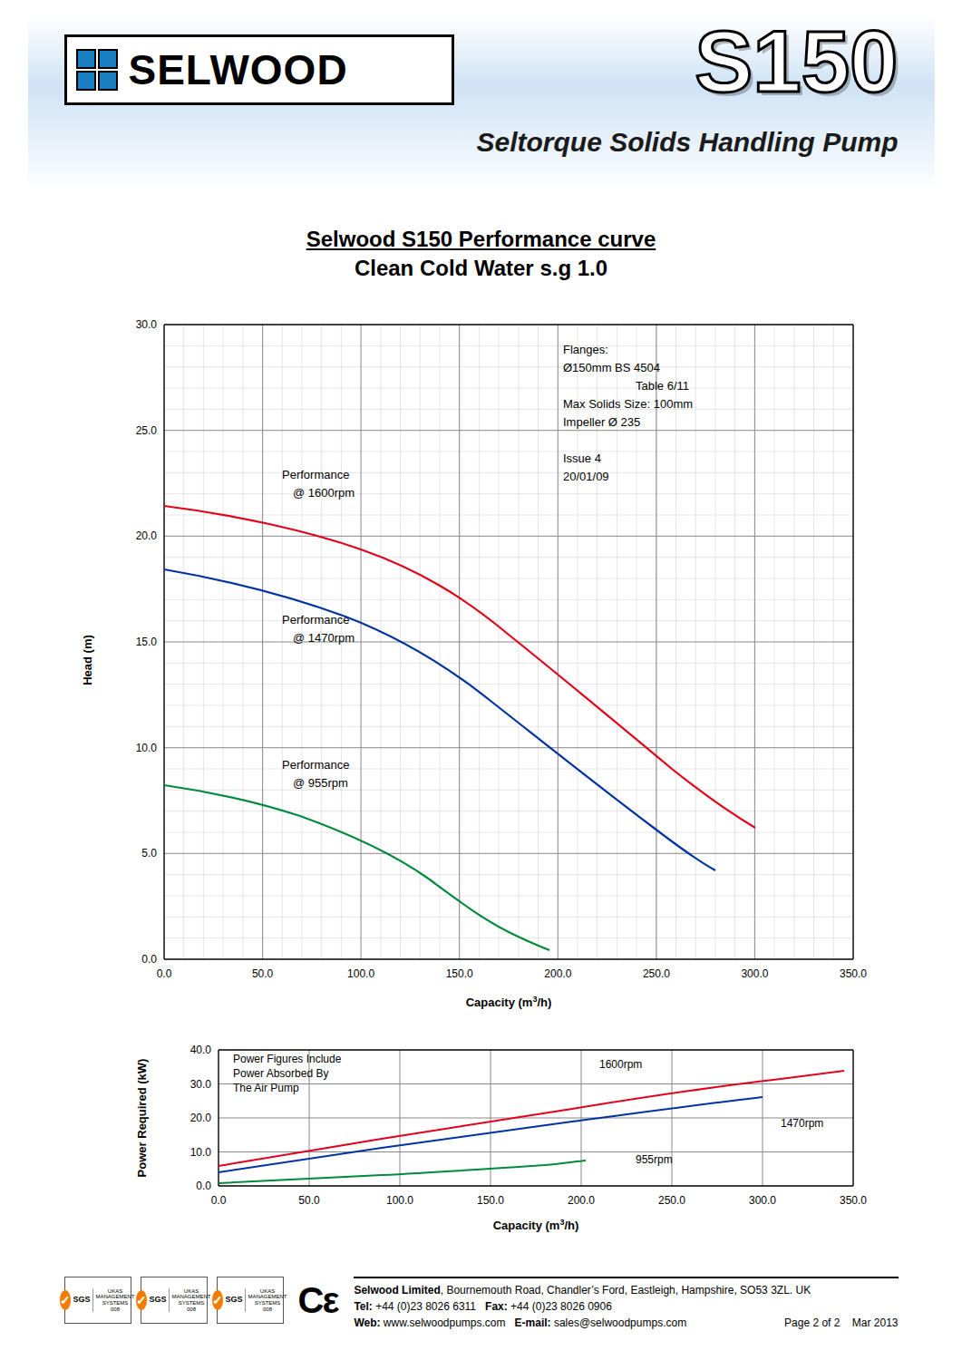SELWOOD
S150
Seltorque Solids Handling Pump
Selwood S150 Performance curve
Clean Cold Water s.g 1.0
30.0 25.0 20.0 15.0 10.0 5.0 0.0 0.0 50.0 100.0 150.0 200.0 250.0 300.0 350.0 Head (m) Capacity (m3/h) Flanges: Ø150mm BS 4504 Table 6/11 Max Solids Size: 100mm Impeller Ø 235 Issue 4 20/01/09 Performance @ 1600rpm Performance @ 1470rpm Performance @ 955rpm
40.0 30.0 20.0 10.0 0.0 0.0 50.0 100.0 150.0 200.0 250.0 300.0 350.0 Power Required (kW) Capacity (m3/h) Power Figures Include Power Absorbed By The Air Pump 1600rpm 1470rpm 955rpm
✓
SGS
UKAS
MANAGEMENT
SYSTEMS
008
✓
SGS
UKAS
MANAGEMENT
SYSTEMS
008
✓
SGS
UKAS
MANAGEMENT
SYSTEMS
008
Cε
Selwood Limited, Bournemouth Road, Chandler’s Ford, Eastleigh, Hampshire, SO53 3ZL. UK
Tel: +44 (0)23 8026 6311 Fax: +44 (0)23 8026 0906
Web: www.selwoodpumps.com E-mail: sales@selwoodpumps.com Page 2 of 2 Mar 2013